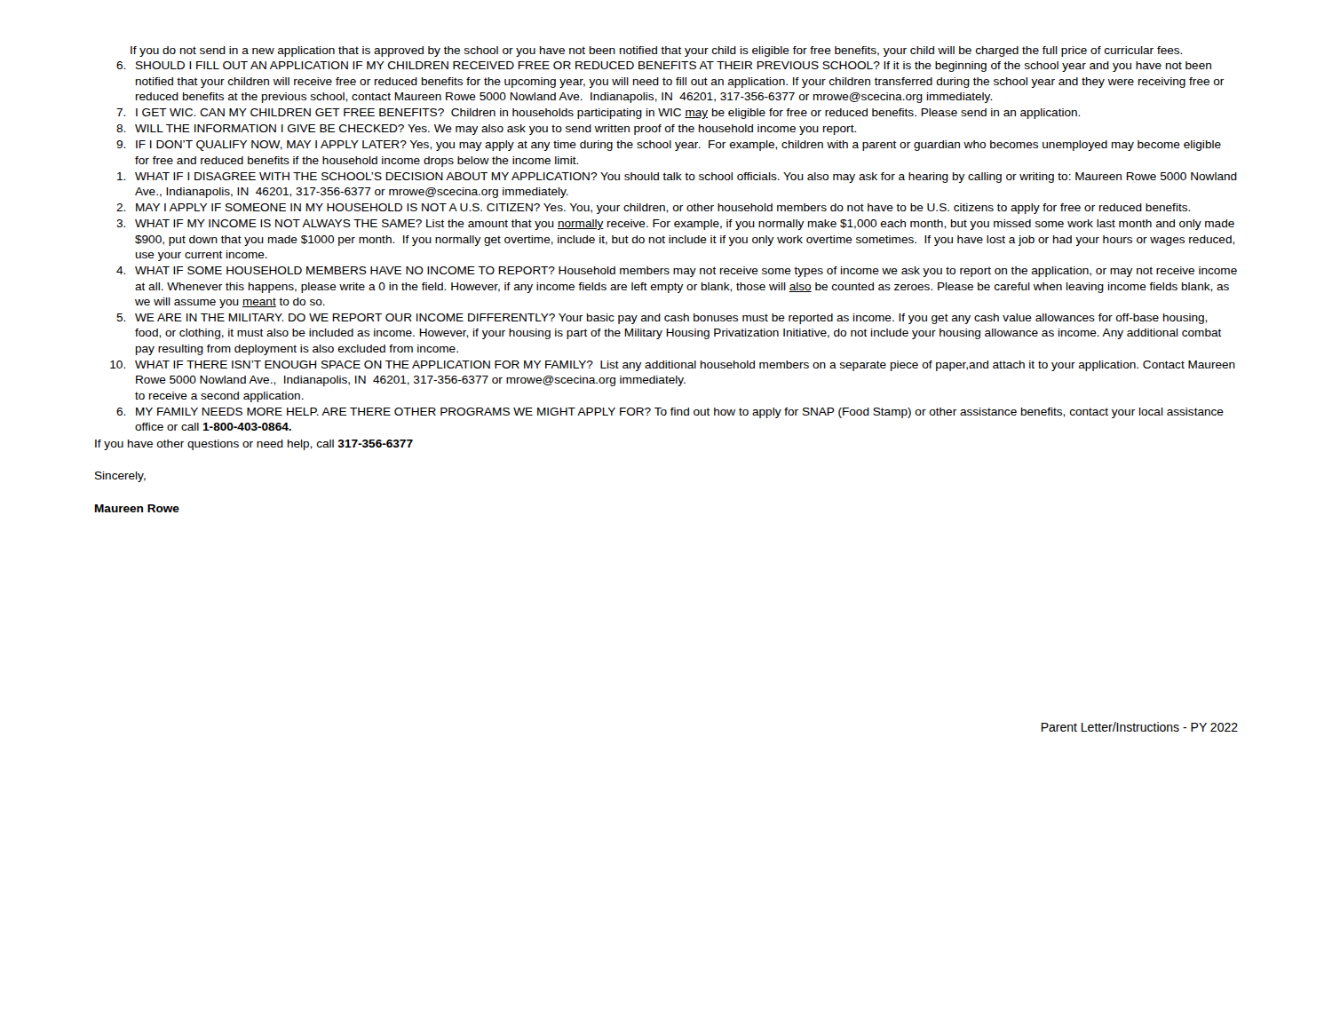If you do not send in a new application that is approved by the school or you have not been notified that your child is eligible for free benefits, your child will be charged the full price of curricular fees.
SHOULD I FILL OUT AN APPLICATION IF MY CHILDREN RECEIVED FREE OR REDUCED BENEFITS AT THEIR PREVIOUS SCHOOL? If it is the beginning of the school year and you have not been notified that your children will receive free or reduced benefits for the upcoming year, you will need to fill out an application. If your children transferred during the school year and they were receiving free or reduced benefits at the previous school, contact Maureen Rowe 5000 Nowland Ave. Indianapolis, IN 46201, 317-356-6377 or mrowe@scecina.org immediately.
I GET WIC. CAN MY CHILDREN GET FREE BENEFITS? Children in households participating in WIC may be eligible for free or reduced benefits. Please send in an application.
WILL THE INFORMATION I GIVE BE CHECKED? Yes. We may also ask you to send written proof of the household income you report.
IF I DON’T QUALIFY NOW, MAY I APPLY LATER? Yes, you may apply at any time during the school year. For example, children with a parent or guardian who becomes unemployed may become eligible for free and reduced benefits if the household income drops below the income limit.
WHAT IF I DISAGREE WITH THE SCHOOL’S DECISION ABOUT MY APPLICATION? You should talk to school officials. You also may ask for a hearing by calling or writing to: Maureen Rowe 5000 Nowland Ave., Indianapolis, IN 46201, 317-356-6377 or mrowe@scecina.org immediately.
MAY I APPLY IF SOMEONE IN MY HOUSEHOLD IS NOT A U.S. CITIZEN? Yes. You, your children, or other household members do not have to be U.S. citizens to apply for free or reduced benefits.
WHAT IF MY INCOME IS NOT ALWAYS THE SAME? List the amount that you normally receive. For example, if you normally make $1,000 each month, but you missed some work last month and only made $900, put down that you made $1000 per month. If you normally get overtime, include it, but do not include it if you only work overtime sometimes. If you have lost a job or had your hours or wages reduced, use your current income.
WHAT IF SOME HOUSEHOLD MEMBERS HAVE NO INCOME TO REPORT? Household members may not receive some types of income we ask you to report on the application, or may not receive income at all. Whenever this happens, please write a 0 in the field. However, if any income fields are left empty or blank, those will also be counted as zeroes. Please be careful when leaving income fields blank, as we will assume you meant to do so.
WE ARE IN THE MILITARY. DO WE REPORT OUR INCOME DIFFERENTLY? Your basic pay and cash bonuses must be reported as income. If you get any cash value allowances for off-base housing, food, or clothing, it must also be included as income. However, if your housing is part of the Military Housing Privatization Initiative, do not include your housing allowance as income. Any additional combat pay resulting from deployment is also excluded from income.
WHAT IF THERE ISN’T ENOUGH SPACE ON THE APPLICATION FOR MY FAMILY? List any additional household members on a separate piece of paper,and attach it to your application. Contact Maureen Rowe 5000 Nowland Ave., Indianapolis, IN 46201, 317-356-6377 or mrowe@scecina.org immediately.
to receive a second application.
MY FAMILY NEEDS MORE HELP. ARE THERE OTHER PROGRAMS WE MIGHT APPLY FOR? To find out how to apply for SNAP (Food Stamp) or other assistance benefits, contact your local assistance office or call 1-800-403-0864.
If you have other questions or need help, call 317-356-6377
Sincerely,
Maureen Rowe
Parent Letter/Instructions - PY 2022